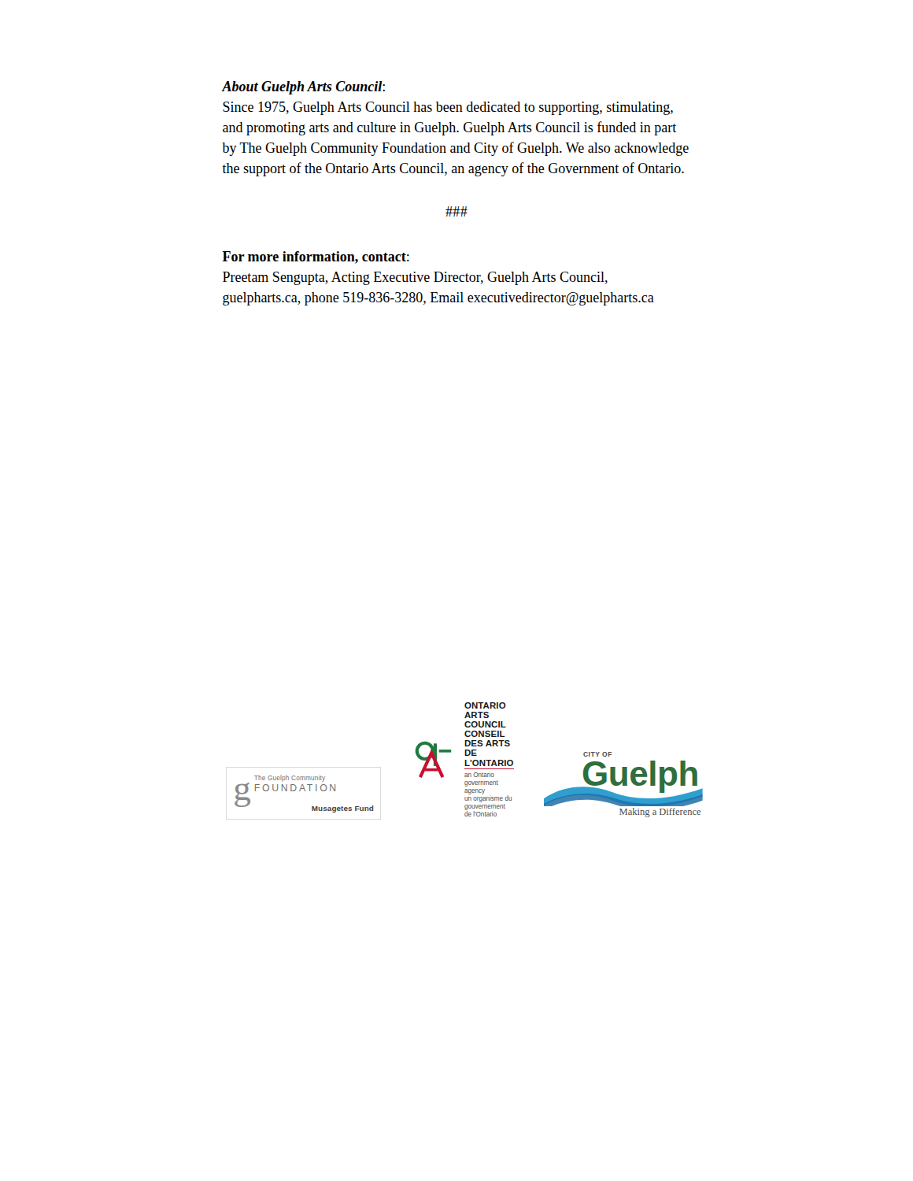About Guelph Arts Council
:
Since 1975, Guelph Arts Council has been dedicated to supporting, stimulating, and promoting arts and culture in Guelph. Guelph Arts Council is funded in part by The Guelph Community Foundation and City of Guelph. We also acknowledge the support of the Ontario Arts Council, an agency of the Government of Ontario.
###
For more information, contact:
Preetam Sengupta, Acting Executive Director, Guelph Arts Council,
guelpharts.ca, phone 519-836-3280, Email executivedirector@guelpharts.ca
g
The Guelph Community
FOUNDATION
Musagetes Fund
ONTARIO ARTS COUNCIL
CONSEIL DES ARTS DE L'ONTARIO
an Ontario government agency
un organisme du gouvernement de l'Ontario
CITY OF
Guelph
Making a Difference